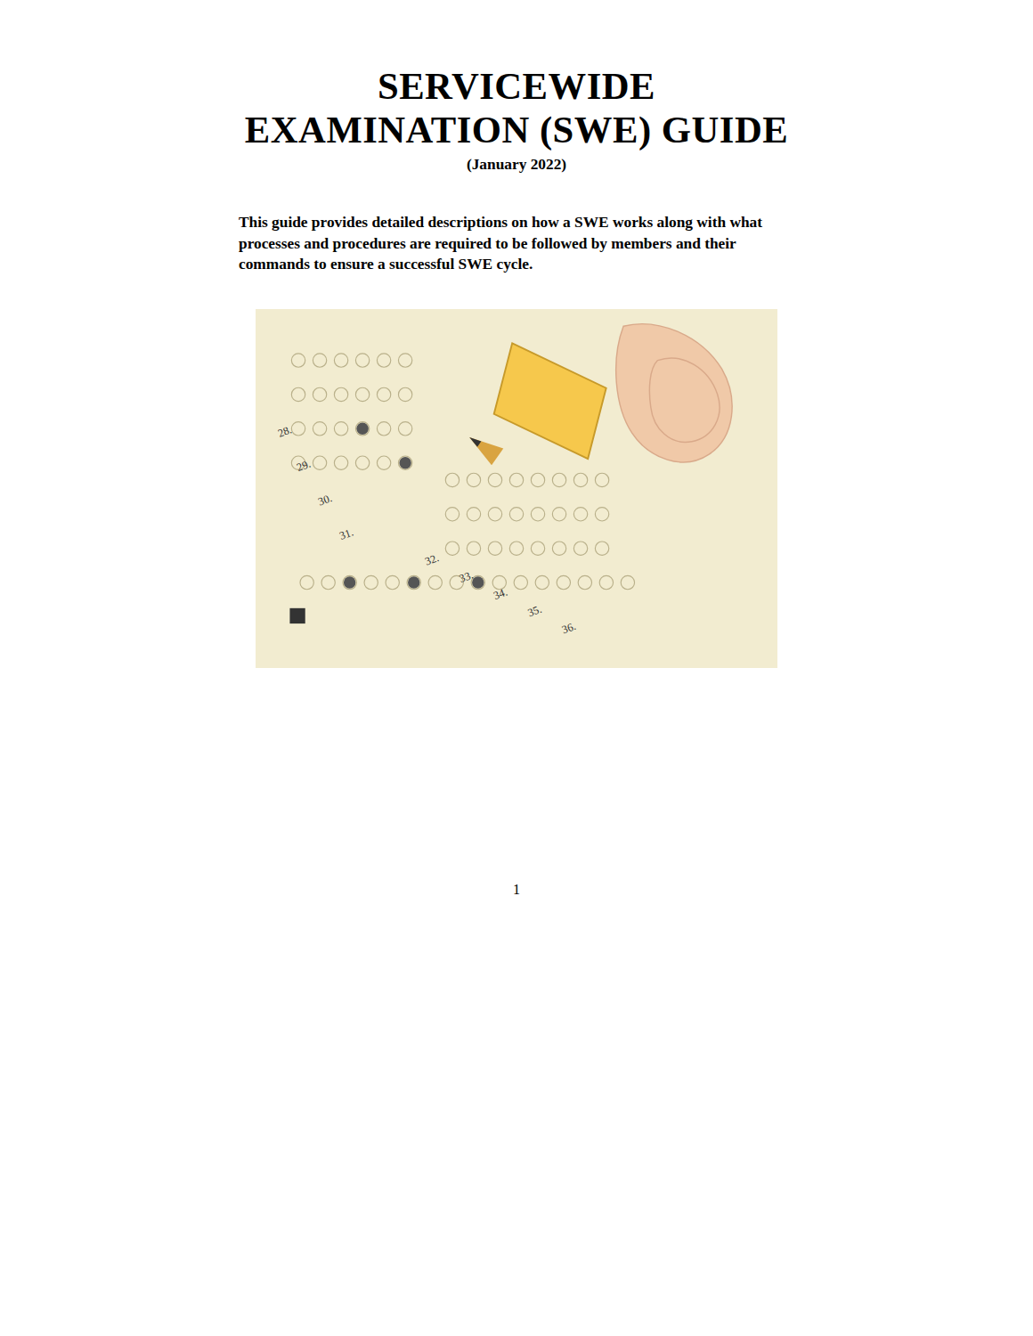SERVICEWIDE EXAMINATION (SWE) GUIDE
(January 2022)
This guide provides detailed descriptions on how a SWE works along with what processes and procedures are required to be followed by members and their commands to ensure a successful SWE cycle.
1